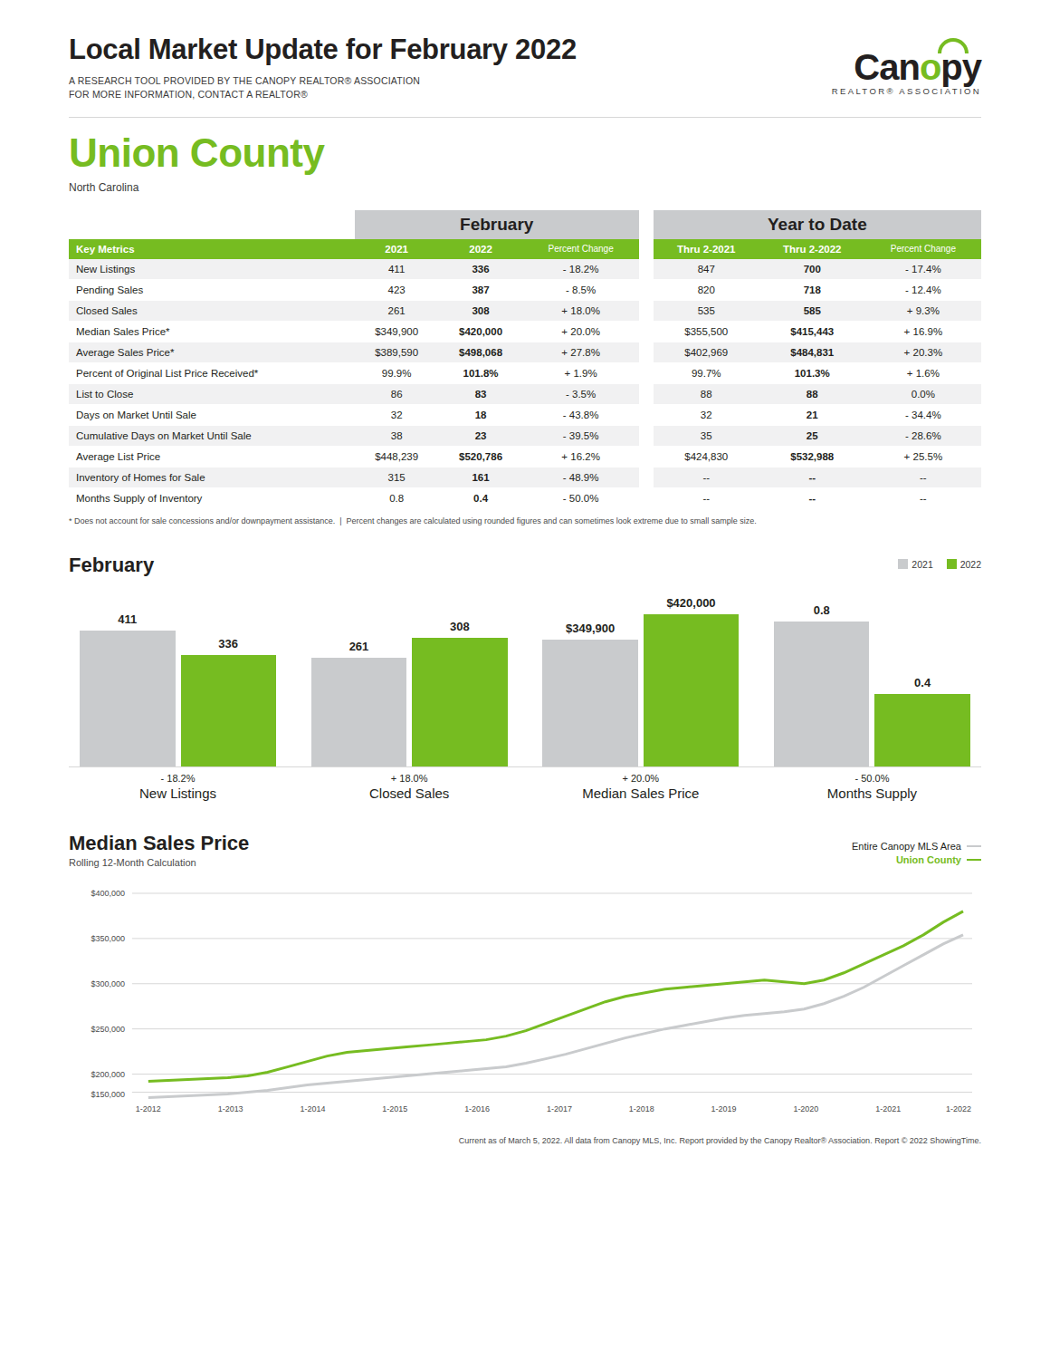Local Market Update for February 2022
A RESEARCH TOOL PROVIDED BY THE CANOPY REALTOR® ASSOCIATION
FOR MORE INFORMATION, CONTACT A REALTOR®
Can opy
REALTOR® ASSOCIATION
Union County
North Carolina
| | February | | Year to Date |
| --- | --- | --- | --- |
| Key Metrics | 2021 | 2022 | Percent Change | | Thru 2-2021 | Thru 2-2022 | Percent Change |
| New Listings | 411 | 336 | - 18.2% | | 847 | 700 | - 17.4% |
| Pending Sales | 423 | 387 | - 8.5% | | 820 | 718 | - 12.4% |
| Closed Sales | 261 | 308 | + 18.0% | | 535 | 585 | + 9.3% |
| Median Sales Price* | $349,900 | $420,000 | + 20.0% | | $355,500 | $415,443 | + 16.9% |
| Average Sales Price* | $389,590 | $498,068 | + 27.8% | | $402,969 | $484,831 | + 20.3% |
| Percent of Original List Price Received* | 99.9% | 101.8% | + 1.9% | | 99.7% | 101.3% | + 1.6% |
| List to Close | 86 | 83 | - 3.5% | | 88 | 88 | 0.0% |
| Days on Market Until Sale | 32 | 18 | - 43.8% | | 32 | 21 | - 34.4% |
| Cumulative Days on Market Until Sale | 38 | 23 | - 39.5% | | 35 | 25 | - 28.6% |
| Average List Price | $448,239 | $520,786 | + 16.2% | | $424,830 | $532,988 | + 25.5% |
| Inventory of Homes for Sale | 315 | 161 | - 48.9% | | -- | -- | -- |
| Months Supply of Inventory | 0.8 | 0.4 | - 50.0% | | -- | -- | -- |
* Does not account for sale concessions and/or downpayment assistance. | Percent changes are calculated using rounded figures and can sometimes look extreme due to small sample size.
February
2021 2022
411
336
261
308
$349,900
$420,000
0.8
0.4
- 18.2%
New Listings
+ 18.0%
Closed Sales
+ 20.0%
Median Sales Price
- 50.0%
Months Supply
Median Sales Price
Rolling 12-Month Calculation
Entire Canopy MLS Area
Union County
$400,000 $350,000 $300,000 $250,000 $200,000 $150,000 1-2012 1-2013 1-2014 1-2015 1-2016 1-2017 1-2018 1-2019 1-2020 1-2021 1-2022
Current as of March 5, 2022. All data from Canopy MLS, Inc. Report provided by the Canopy Realtor® Association. Report © 2022 ShowingTime.